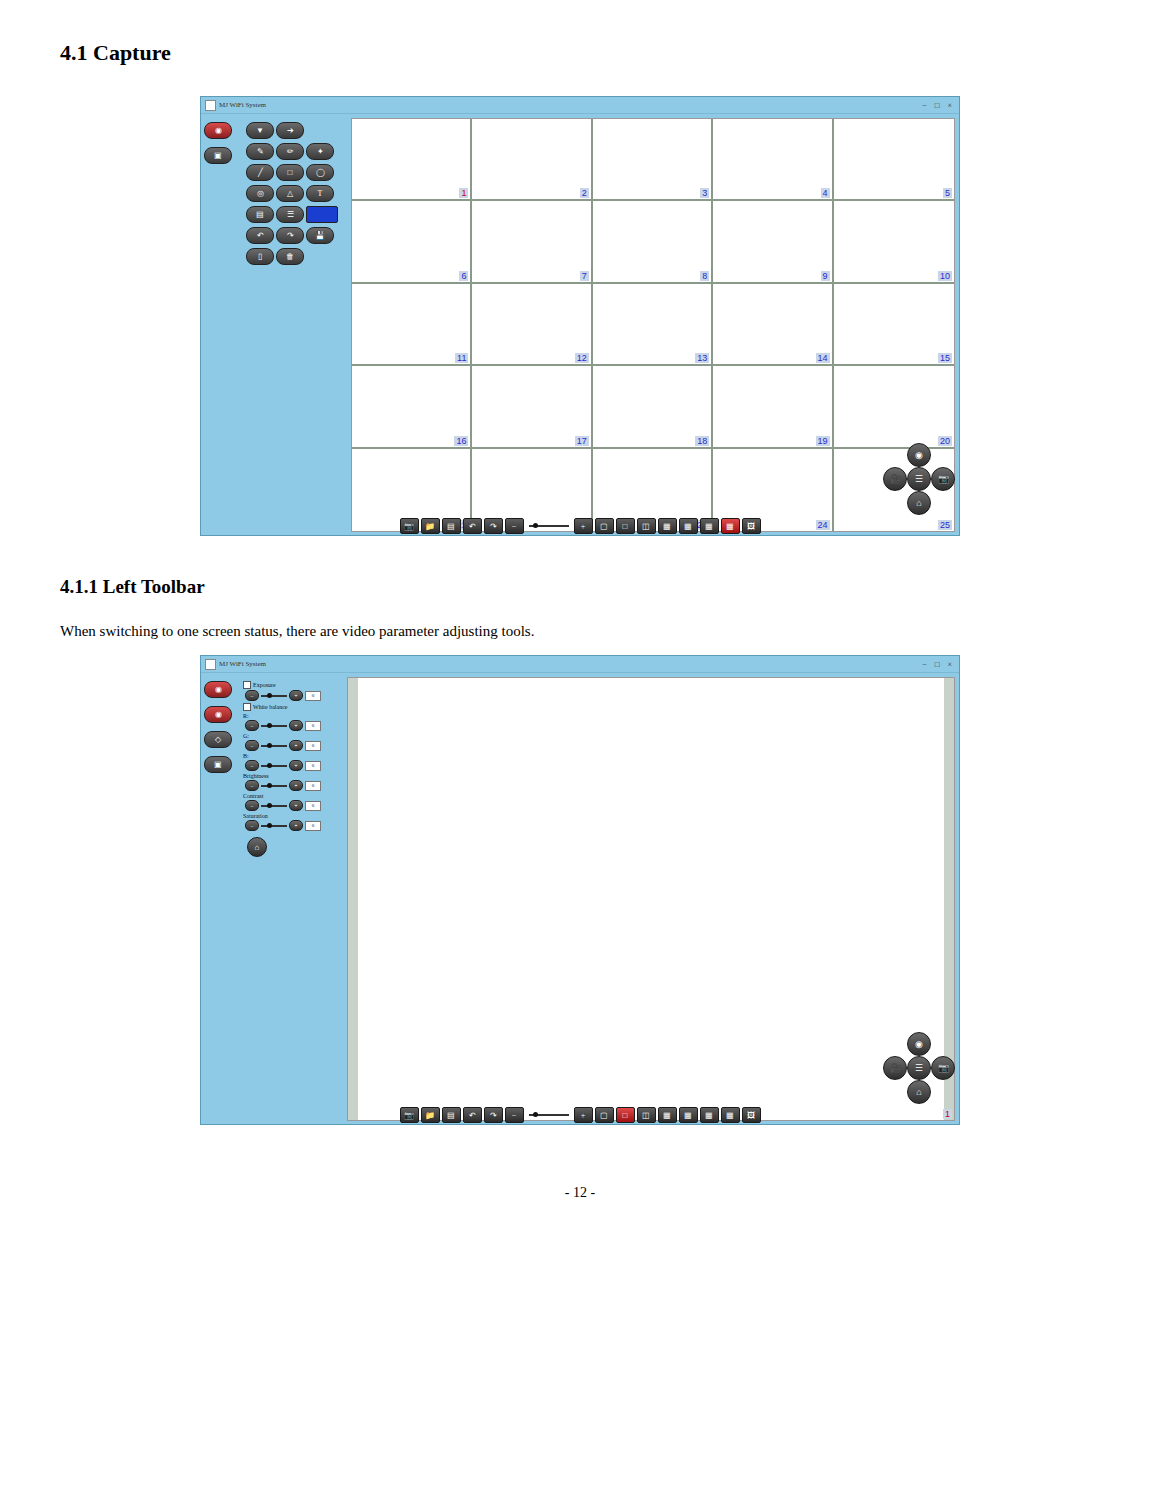4.1 Capture
MJ WiFi System
− □ ×
◉
▣
▼
➔
✎
✏
✦
╱
□
◯
◎
△
T
▤
☰
↶
↷
💾
▯
🗑
1
2
3
4
5
6
7
8
9
10
11
12
13
14
15
16
17
18
19
20
21
22
23
24
25
◉
🎥
☰
📷
⌂
📷
📁
▤
↶
↷
−
+
▢
□
◫
▦
▦
▦
▦
🖼
4.1.1 Left Toolbar
When switching to one screen status, there are video parameter adjusting tools.
MJ WiFi System
− □ ×
◉
◉
◇
▣
Exposure
−
+
0
White balance
R:
−
+
0
G:
−
+
0
B:
−
+
0
Brightness
−
+
0
Contrast
−
+
0
Saturation
−
+
0
⌂
1
◉
🎥
☰
📷
⌂
📷
📁
▤
↶
↷
−
+
▢
□
◫
▦
▦
▦
▦
🖼
- 12 -